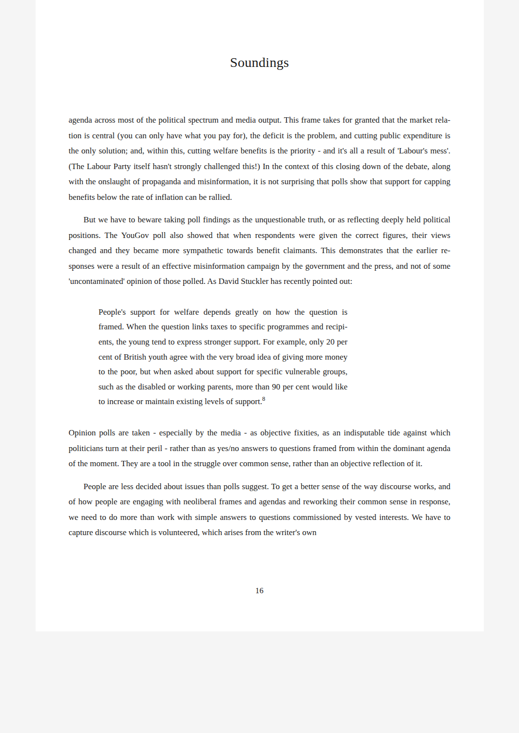Soundings
agenda across most of the political spectrum and media output. This frame takes for granted that the market relation is central (you can only have what you pay for), the deficit is the problem, and cutting public expenditure is the only solution; and, within this, cutting welfare benefits is the priority - and it's all a result of 'Labour's mess'. (The Labour Party itself hasn't strongly challenged this!) In the context of this closing down of the debate, along with the onslaught of propaganda and misinformation, it is not surprising that polls show that support for capping benefits below the rate of inflation can be rallied.
But we have to beware taking poll findings as the unquestionable truth, or as reflecting deeply held political positions. The YouGov poll also showed that when respondents were given the correct figures, their views changed and they became more sympathetic towards benefit claimants. This demonstrates that the earlier responses were a result of an effective misinformation campaign by the government and the press, and not of some 'uncontaminated' opinion of those polled. As David Stuckler has recently pointed out:
People's support for welfare depends greatly on how the question is framed. When the question links taxes to specific programmes and recipients, the young tend to express stronger support. For example, only 20 per cent of British youth agree with the very broad idea of giving more money to the poor, but when asked about support for specific vulnerable groups, such as the disabled or working parents, more than 90 per cent would like to increase or maintain existing levels of support.8
Opinion polls are taken - especially by the media - as objective fixities, as an indisputable tide against which politicians turn at their peril - rather than as yes/no answers to questions framed from within the dominant agenda of the moment. They are a tool in the struggle over common sense, rather than an objective reflection of it.
People are less decided about issues than polls suggest. To get a better sense of the way discourse works, and of how people are engaging with neoliberal frames and agendas and reworking their common sense in response, we need to do more than work with simple answers to questions commissioned by vested interests. We have to capture discourse which is volunteered, which arises from the writer's own
16